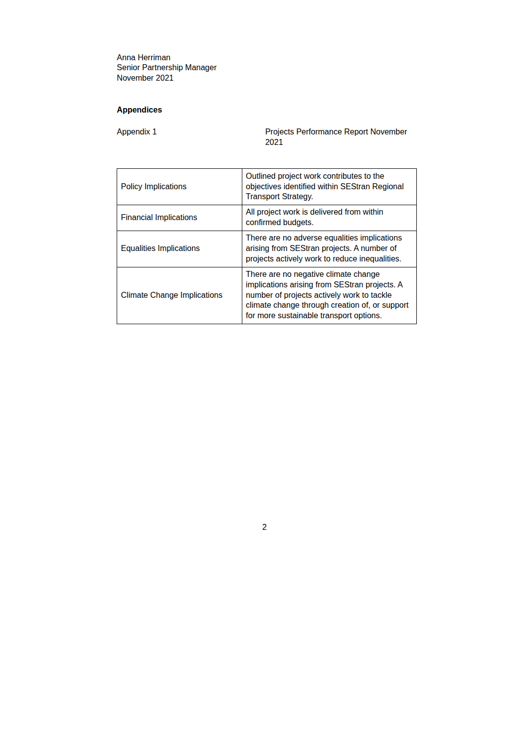Anna Herriman
Senior Partnership Manager
November 2021
Appendices
Appendix 1
Projects Performance Report November 2021
| Policy Implications | Outlined project work contributes to the objectives identified within SEStran Regional Transport Strategy. |
| Financial Implications | All project work is delivered from within confirmed budgets. |
| Equalities Implications | There are no adverse equalities implications arising from SEStran projects. A number of projects actively work to reduce inequalities. |
| Climate Change Implications | There are no negative climate change implications arising from SEStran projects. A number of projects actively work to tackle climate change through creation of, or support for more sustainable transport options. |
2